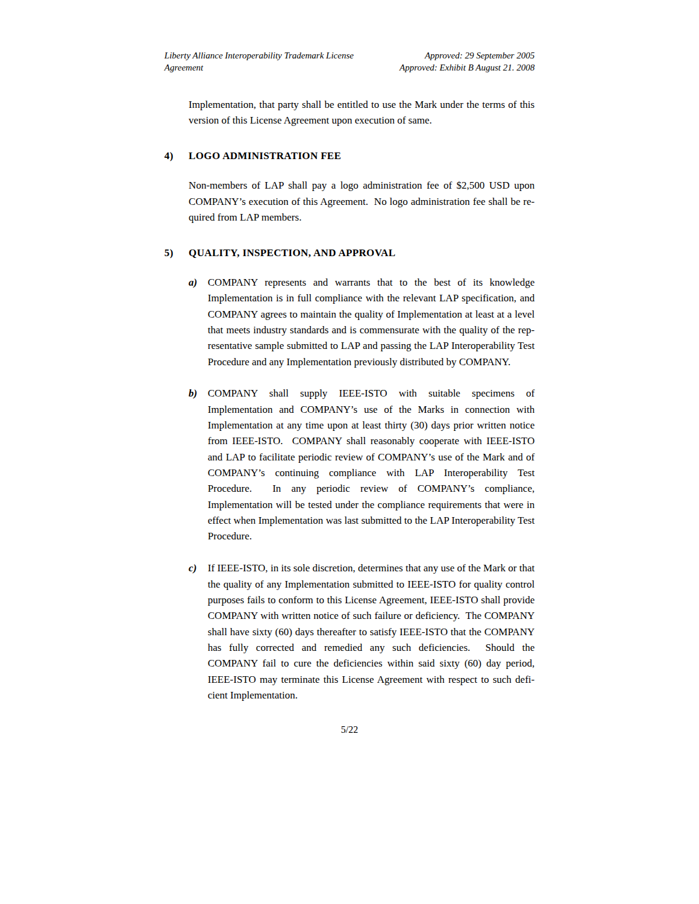Liberty Alliance Interoperability Trademark License Agreement
Approved: 29 September 2005
Approved: Exhibit B August 21. 2008
Implementation, that party shall be entitled to use the Mark under the terms of this version of this License Agreement upon execution of same.
4) LOGO ADMINISTRATION FEE
Non-members of LAP shall pay a logo administration fee of $2,500 USD upon COMPANY’s execution of this Agreement. No logo administration fee shall be required from LAP members.
5) QUALITY, INSPECTION, AND APPROVAL
a) COMPANY represents and warrants that to the best of its knowledge Implementation is in full compliance with the relevant LAP specification, and COMPANY agrees to maintain the quality of Implementation at least at a level that meets industry standards and is commensurate with the quality of the representative sample submitted to LAP and passing the LAP Interoperability Test Procedure and any Implementation previously distributed by COMPANY.
b) COMPANY shall supply IEEE-ISTO with suitable specimens of Implementation and COMPANY’s use of the Marks in connection with Implementation at any time upon at least thirty (30) days prior written notice from IEEE-ISTO. COMPANY shall reasonably cooperate with IEEE-ISTO and LAP to facilitate periodic review of COMPANY’s use of the Mark and of COMPANY’s continuing compliance with LAP Interoperability Test Procedure. In any periodic review of COMPANY’s compliance, Implementation will be tested under the compliance requirements that were in effect when Implementation was last submitted to the LAP Interoperability Test Procedure.
c) If IEEE-ISTO, in its sole discretion, determines that any use of the Mark or that the quality of any Implementation submitted to IEEE-ISTO for quality control purposes fails to conform to this License Agreement, IEEE-ISTO shall provide COMPANY with written notice of such failure or deficiency. The COMPANY shall have sixty (60) days thereafter to satisfy IEEE-ISTO that the COMPANY has fully corrected and remedied any such deficiencies. Should the COMPANY fail to cure the deficiencies within said sixty (60) day period, IEEE-ISTO may terminate this License Agreement with respect to such deficient Implementation.
5/22